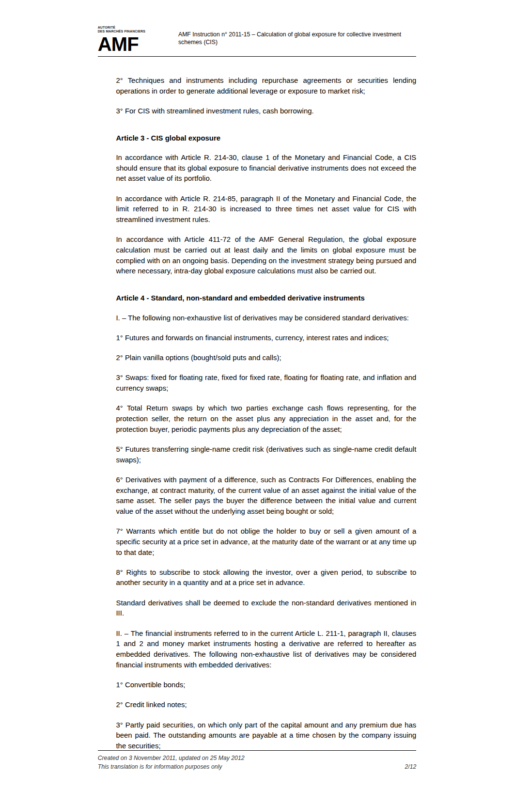AUTORITÉ
DES MARCHÉS FINANCIERS
AMF
AMF Instruction n° 2011-15 – Calculation of global exposure for collective investment schemes (CIS)
2° Techniques and instruments including repurchase agreements or securities lending operations in order to generate additional leverage or exposure to market risk;
3° For CIS with streamlined investment rules, cash borrowing.
Article 3 - CIS global exposure
In accordance with Article R. 214-30, clause 1 of the Monetary and Financial Code, a CIS should ensure that its global exposure to financial derivative instruments does not exceed the net asset value of its portfolio.
In accordance with Article R. 214-85, paragraph II of the Monetary and Financial Code, the limit referred to in R. 214-30 is increased to three times net asset value for CIS with streamlined investment rules.
In accordance with Article 411-72 of the AMF General Regulation, the global exposure calculation must be carried out at least daily and the limits on global exposure must be complied with on an ongoing basis. Depending on the investment strategy being pursued and where necessary, intra-day global exposure calculations must also be carried out.
Article 4 - Standard, non-standard and embedded derivative instruments
I. – The following non-exhaustive list of derivatives may be considered standard derivatives:
1° Futures and forwards on financial instruments, currency, interest rates and indices;
2° Plain vanilla options (bought/sold puts and calls);
3° Swaps: fixed for floating rate, fixed for fixed rate, floating for floating rate, and inflation and currency swaps;
4° Total Return swaps by which two parties exchange cash flows representing, for the protection seller, the return on the asset plus any appreciation in the asset and, for the protection buyer, periodic payments plus any depreciation of the asset;
5° Futures transferring single-name credit risk (derivatives such as single-name credit default swaps);
6° Derivatives with payment of a difference, such as Contracts For Differences, enabling the exchange, at contract maturity, of the current value of an asset against the initial value of the same asset. The seller pays the buyer the difference between the initial value and current value of the asset without the underlying asset being bought or sold;
7° Warrants which entitle but do not oblige the holder to buy or sell a given amount of a specific security at a price set in advance, at the maturity date of the warrant or at any time up to that date;
8° Rights to subscribe to stock allowing the investor, over a given period, to subscribe to another security in a quantity and at a price set in advance.
Standard derivatives shall be deemed to exclude the non-standard derivatives mentioned in III.
II. – The financial instruments referred to in the current Article L. 211-1, paragraph II, clauses 1 and 2 and money market instruments hosting a derivative are referred to hereafter as embedded derivatives. The following non-exhaustive list of derivatives may be considered financial instruments with embedded derivatives:
1° Convertible bonds;
2° Credit linked notes;
3° Partly paid securities, on which only part of the capital amount and any premium due has been paid. The outstanding amounts are payable at a time chosen by the company issuing the securities;
Created on 3 November 2011, updated on 25 May 2012
This translation is for information purposes only
2/12